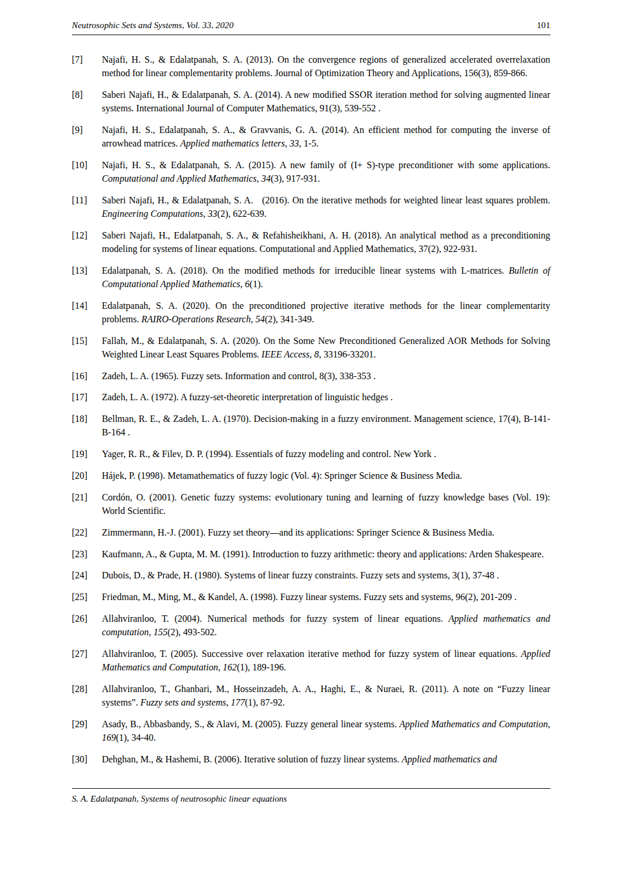Neutrosophic Sets and Systems, Vol. 33, 2020 101
[7] Najafi, H. S., & Edalatpanah, S. A. (2013). On the convergence regions of generalized accelerated overrelaxation method for linear complementarity problems. Journal of Optimization Theory and Applications, 156(3), 859-866.
[8] Saberi Najafi, H., & Edalatpanah, S. A. (2014). A new modified SSOR iteration method for solving augmented linear systems. International Journal of Computer Mathematics, 91(3), 539-552 .
[9] Najafi, H. S., Edalatpanah, S. A., & Gravvanis, G. A. (2014). An efficient method for computing the inverse of arrowhead matrices. Applied mathematics letters, 33, 1-5.
[10] Najafi, H. S., & Edalatpanah, S. A. (2015). A new family of (I+ S)-type preconditioner with some applications. Computational and Applied Mathematics, 34(3), 917-931.
[11] Saberi Najafi, H., & Edalatpanah, S. A. (2016). On the iterative methods for weighted linear least squares problem. Engineering Computations, 33(2), 622-639.
[12] Saberi Najafi, H., Edalatpanah, S. A., & Refahisheikhani, A. H. (2018). An analytical method as a preconditioning modeling for systems of linear equations. Computational and Applied Mathematics, 37(2), 922-931.
[13] Edalatpanah, S. A. (2018). On the modified methods for irreducible linear systems with L-matrices. Bulletin of Computational Applied Mathematics, 6(1).
[14] Edalatpanah, S. A. (2020). On the preconditioned projective iterative methods for the linear complementarity problems. RAIRO-Operations Research, 54(2), 341-349.
[15] Fallah, M., & Edalatpanah, S. A. (2020). On the Some New Preconditioned Generalized AOR Methods for Solving Weighted Linear Least Squares Problems. IEEE Access, 8, 33196-33201.
[16] Zadeh, L. A. (1965). Fuzzy sets. Information and control, 8(3), 338-353 .
[17] Zadeh, L. A. (1972). A fuzzy-set-theoretic interpretation of linguistic hedges .
[18] Bellman, R. E., & Zadeh, L. A. (1970). Decision-making in a fuzzy environment. Management science, 17(4), B-141-B-164 .
[19] Yager, R. R., & Filev, D. P. (1994). Essentials of fuzzy modeling and control. New York .
[20] Hájek, P. (1998). Metamathematics of fuzzy logic (Vol. 4): Springer Science & Business Media.
[21] Cordón, O. (2001). Genetic fuzzy systems: evolutionary tuning and learning of fuzzy knowledge bases (Vol. 19): World Scientific.
[22] Zimmermann, H.-J. (2001). Fuzzy set theory—and its applications: Springer Science & Business Media.
[23] Kaufmann, A., & Gupta, M. M. (1991). Introduction to fuzzy arithmetic: theory and applications: Arden Shakespeare.
[24] Dubois, D., & Prade, H. (1980). Systems of linear fuzzy constraints. Fuzzy sets and systems, 3(1), 37-48 .
[25] Friedman, M., Ming, M., & Kandel, A. (1998). Fuzzy linear systems. Fuzzy sets and systems, 96(2), 201-209 .
[26] Allahviranloo, T. (2004). Numerical methods for fuzzy system of linear equations. Applied mathematics and computation, 155(2), 493-502.
[27] Allahviranloo, T. (2005). Successive over relaxation iterative method for fuzzy system of linear equations. Applied Mathematics and Computation, 162(1), 189-196.
[28] Allahviranloo, T., Ghanbari, M., Hosseinzadeh, A. A., Haghi, E., & Nuraei, R. (2011). A note on “Fuzzy linear systems”. Fuzzy sets and systems, 177(1), 87-92.
[29] Asady, B., Abbasbandy, S., & Alavi, M. (2005). Fuzzy general linear systems. Applied Mathematics and Computation, 169(1), 34-40.
[30] Dehghan, M., & Hashemi, B. (2006). Iterative solution of fuzzy linear systems. Applied mathematics and
S. A. Edalatpanah, Systems of neutrosophic linear equations